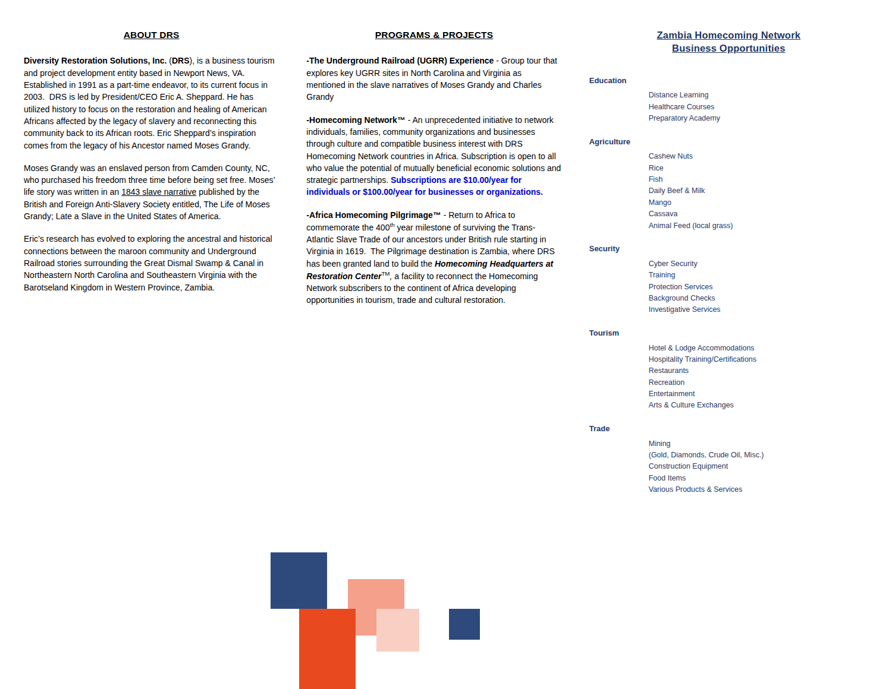ABOUT DRS
Diversity Restoration Solutions, Inc. (DRS), is a business tourism and project development entity based in Newport News, VA. Established in 1991 as a part-time endeavor, to its current focus in 2003. DRS is led by President/CEO Eric A. Sheppard. He has utilized history to focus on the restoration and healing of American Africans affected by the legacy of slavery and reconnecting this community back to its African roots. Eric Sheppard’s inspiration comes from the legacy of his Ancestor named Moses Grandy.
Moses Grandy was an enslaved person from Camden County, NC, who purchased his freedom three time before being set free. Moses’ life story was written in an 1843 slave narrative published by the British and Foreign Anti-Slavery Society entitled, The Life of Moses Grandy; Late a Slave in the United States of America.
Eric’s research has evolved to exploring the ancestral and historical connections between the maroon community and Underground Railroad stories surrounding the Great Dismal Swamp & Canal in Northeastern North Carolina and Southeastern Virginia with the Barotseland Kingdom in Western Province, Zambia.
PROGRAMS & PROJECTS
-The Underground Railroad (UGRR) Experience - Group tour that explores key UGRR sites in North Carolina and Virginia as mentioned in the slave narratives of Moses Grandy and Charles Grandy
-Homecoming Network™ - An unprecedented initiative to network individuals, families, community organizations and businesses through culture and compatible business interest with DRS Homecoming Network countries in Africa. Subscription is open to all who value the potential of mutually beneficial economic solutions and strategic partnerships. Subscriptions are $10.00/year for individuals or $100.00/year for businesses or organizations.
-Africa Homecoming Pilgrimage™ - Return to Africa to commemorate the 400th year milestone of surviving the Trans-Atlantic Slave Trade of our ancestors under British rule starting in Virginia in 1619. The Pilgrimage destination is Zambia, where DRS has been granted land to build the Homecoming Headquarters at Restoration CenterTM, a facility to reconnect the Homecoming Network subscribers to the continent of Africa developing opportunities in tourism, trade and cultural restoration.
Zambia Homecoming Network
Business Opportunities
Education
Distance Learning
Healthcare Courses
Preparatory Academy
Agriculture
Cashew Nuts
Rice
Fish
Daily Beef & Milk
Mango
Cassava
Animal Feed (local grass)
Security
Cyber Security
Training
Protection Services
Background Checks
Investigative Services
Tourism
Hotel & Lodge Accommodations
Hospitality Training/Certifications
Restaurants
Recreation
Entertainment
Arts & Culture Exchanges
Trade
Mining
(Gold, Diamonds, Crude Oil, Misc.)
Construction Equipment
Food Items
Various Products & Services